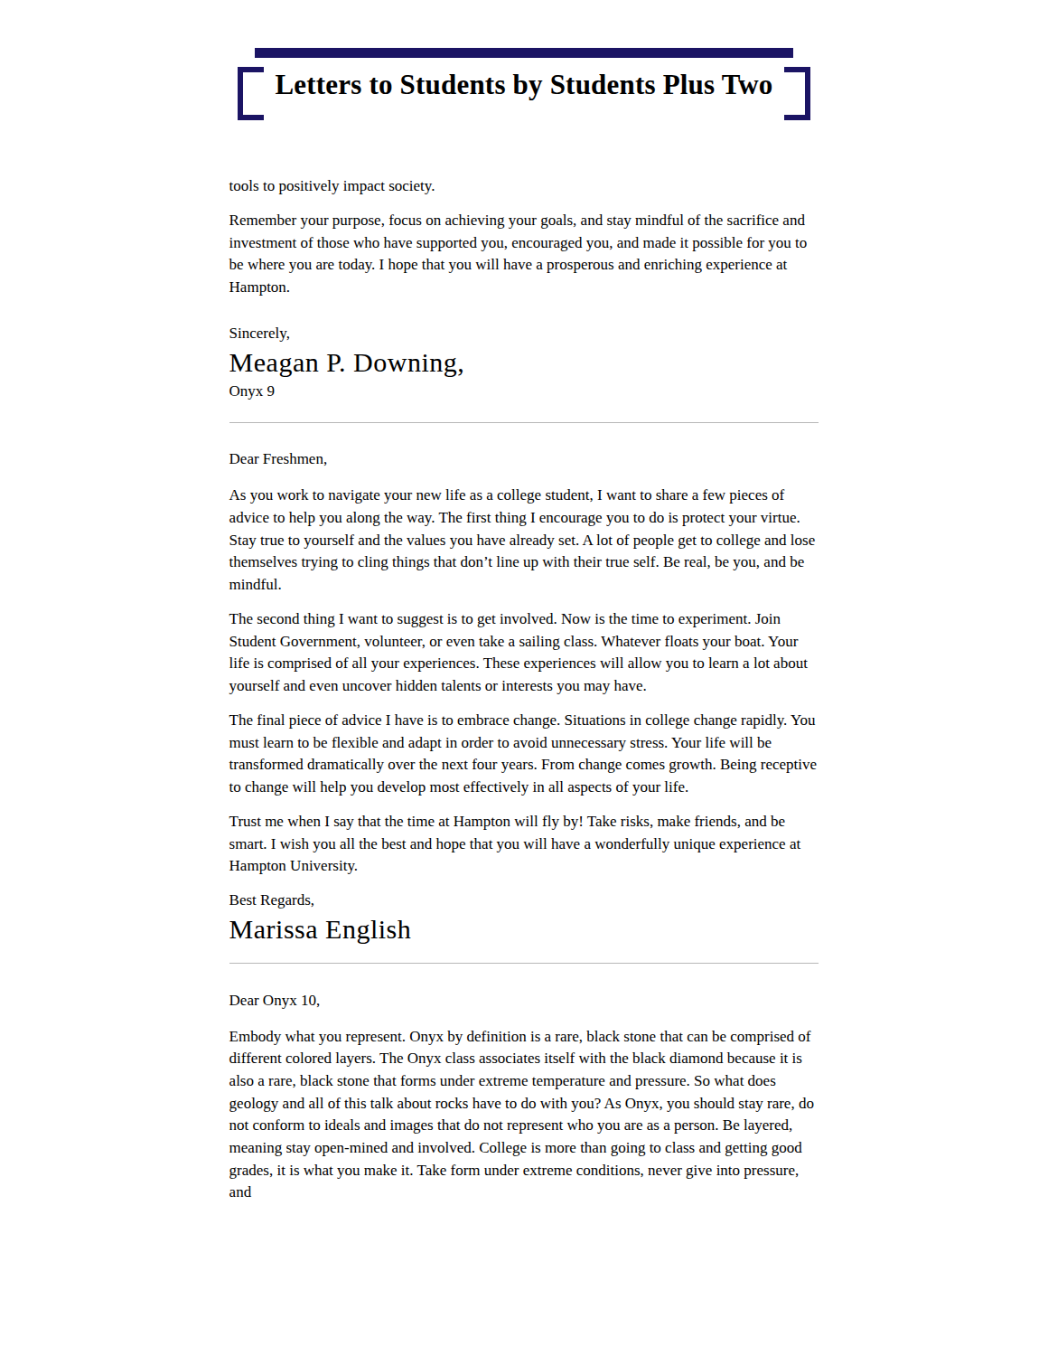Letters to Students by Students Plus Two
tools to positively impact society.
Remember your purpose, focus on achieving your goals, and stay mindful of the sacrifice and investment of those who have supported you, encouraged you, and made it possible for you to be where you are today. I hope that you will have a prosperous and enriching experience at Hampton.
Sincerely,
Meagan P. Downing,
Onyx 9
Dear Freshmen,
As you work to navigate your new life as a college student, I want to share a few pieces of advice to help you along the way. The first thing I encourage you to do is protect your virtue. Stay true to yourself and the values you have already set. A lot of people get to college and lose themselves trying to cling things that don’t line up with their true self. Be real, be you, and be mindful.
The second thing I want to suggest is to get involved. Now is the time to experiment. Join Student Government, volunteer, or even take a sailing class. Whatever floats your boat. Your life is comprised of all your experiences. These experiences will allow you to learn a lot about yourself and even uncover hidden talents or interests you may have.
The final piece of advice I have is to embrace change. Situations in college change rapidly. You must learn to be flexible and adapt in order to avoid unnecessary stress. Your life will be transformed dramatically over the next four years. From change comes growth. Being receptive to change will help you develop most effectively in all aspects of your life.
Trust me when I say that the time at Hampton will fly by! Take risks, make friends, and be smart. I wish you all the best and hope that you will have a wonderfully unique experience at Hampton University.
Best Regards,
Marissa English
Dear Onyx 10,
Embody what you represent. Onyx by definition is a rare, black stone that can be comprised of different colored layers. The Onyx class associates itself with the black diamond because it is also a rare, black stone that forms under extreme temperature and pressure. So what does geology and all of this talk about rocks have to do with you? As Onyx, you should stay rare, do not conform to ideals and images that do not represent who you are as a person. Be layered, meaning stay open-mined and involved. College is more than going to class and getting good grades, it is what you make it. Take form under extreme conditions, never give into pressure, and